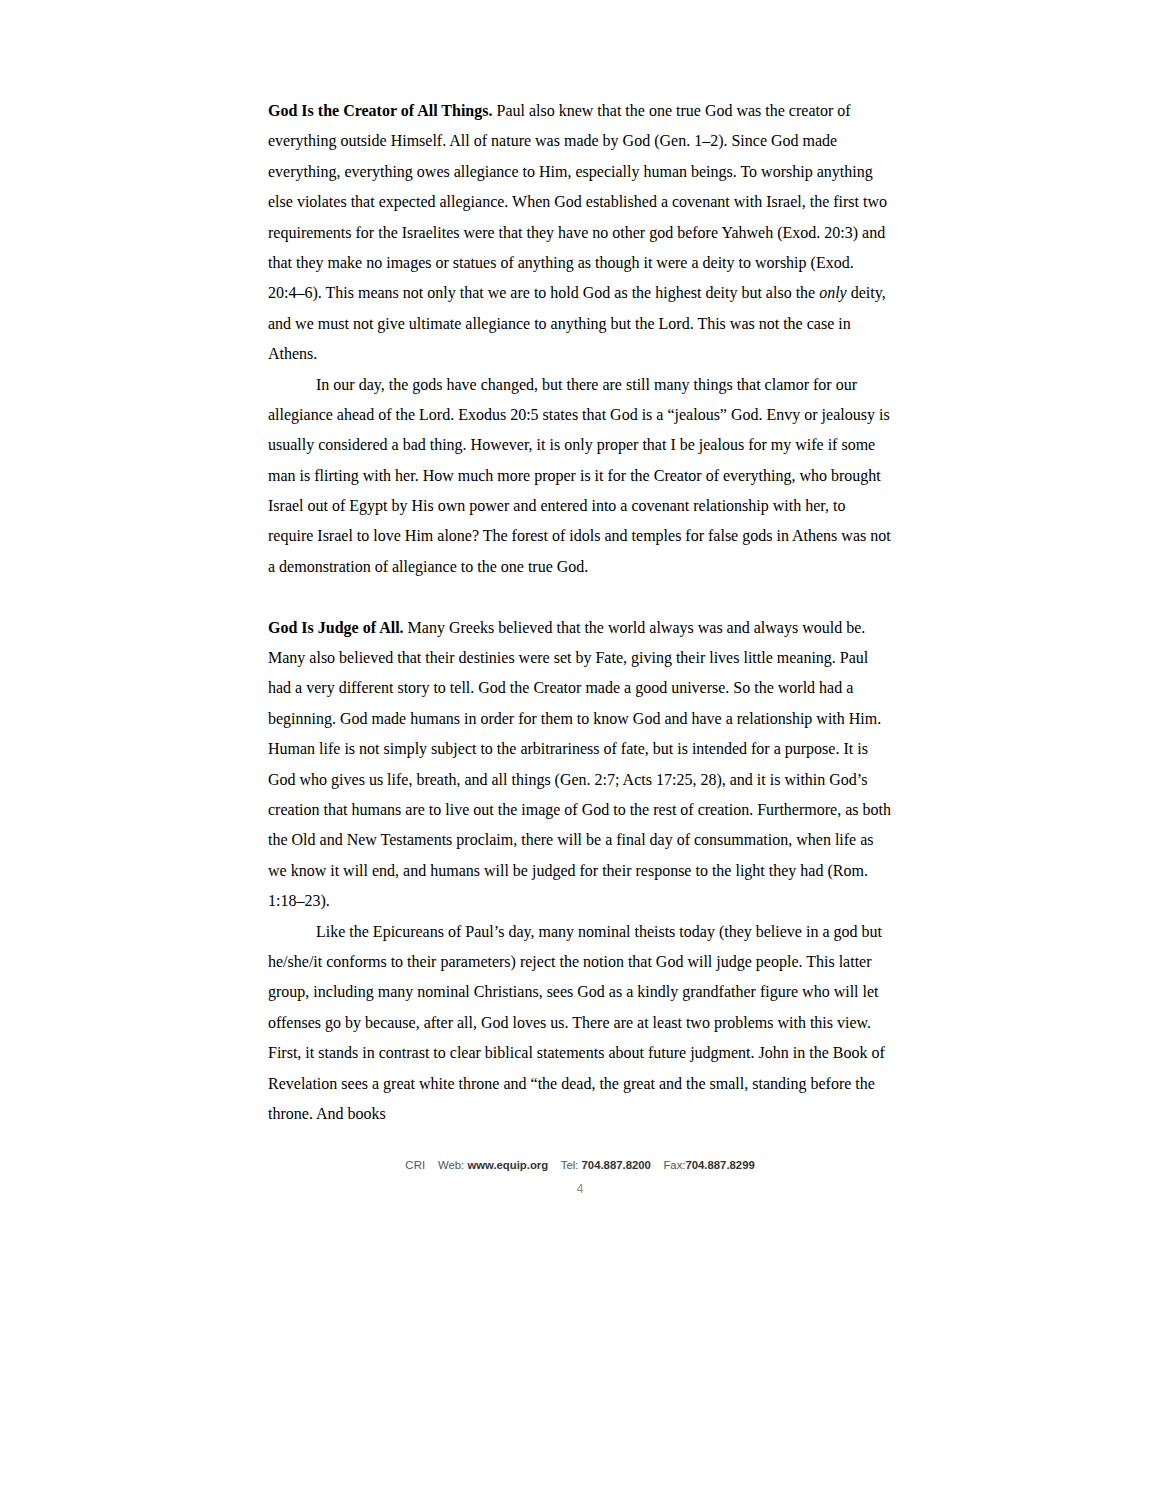God Is the Creator of All Things. Paul also knew that the one true God was the creator of everything outside Himself. All of nature was made by God (Gen. 1–2). Since God made everything, everything owes allegiance to Him, especially human beings. To worship anything else violates that expected allegiance. When God established a covenant with Israel, the first two requirements for the Israelites were that they have no other god before Yahweh (Exod. 20:3) and that they make no images or statues of anything as though it were a deity to worship (Exod. 20:4–6). This means not only that we are to hold God as the highest deity but also the only deity, and we must not give ultimate allegiance to anything but the Lord. This was not the case in Athens.
In our day, the gods have changed, but there are still many things that clamor for our allegiance ahead of the Lord. Exodus 20:5 states that God is a “jealous” God. Envy or jealousy is usually considered a bad thing. However, it is only proper that I be jealous for my wife if some man is flirting with her. How much more proper is it for the Creator of everything, who brought Israel out of Egypt by His own power and entered into a covenant relationship with her, to require Israel to love Him alone? The forest of idols and temples for false gods in Athens was not a demonstration of allegiance to the one true God.
God Is Judge of All. Many Greeks believed that the world always was and always would be. Many also believed that their destinies were set by Fate, giving their lives little meaning. Paul had a very different story to tell. God the Creator made a good universe. So the world had a beginning. God made humans in order for them to know God and have a relationship with Him. Human life is not simply subject to the arbitrariness of fate, but is intended for a purpose. It is God who gives us life, breath, and all things (Gen. 2:7; Acts 17:25, 28), and it is within God’s creation that humans are to live out the image of God to the rest of creation. Furthermore, as both the Old and New Testaments proclaim, there will be a final day of consummation, when life as we know it will end, and humans will be judged for their response to the light they had (Rom. 1:18–23).
Like the Epicureans of Paul’s day, many nominal theists today (they believe in a god but he/she/it conforms to their parameters) reject the notion that God will judge people. This latter group, including many nominal Christians, sees God as a kindly grandfather figure who will let offenses go by because, after all, God loves us. There are at least two problems with this view. First, it stands in contrast to clear biblical statements about future judgment. John in the Book of Revelation sees a great white throne and “the dead, the great and the small, standing before the throne. And books
CRI Web: www.equip.org Tel: 704.887.8200 Fax:704.887.8299
4